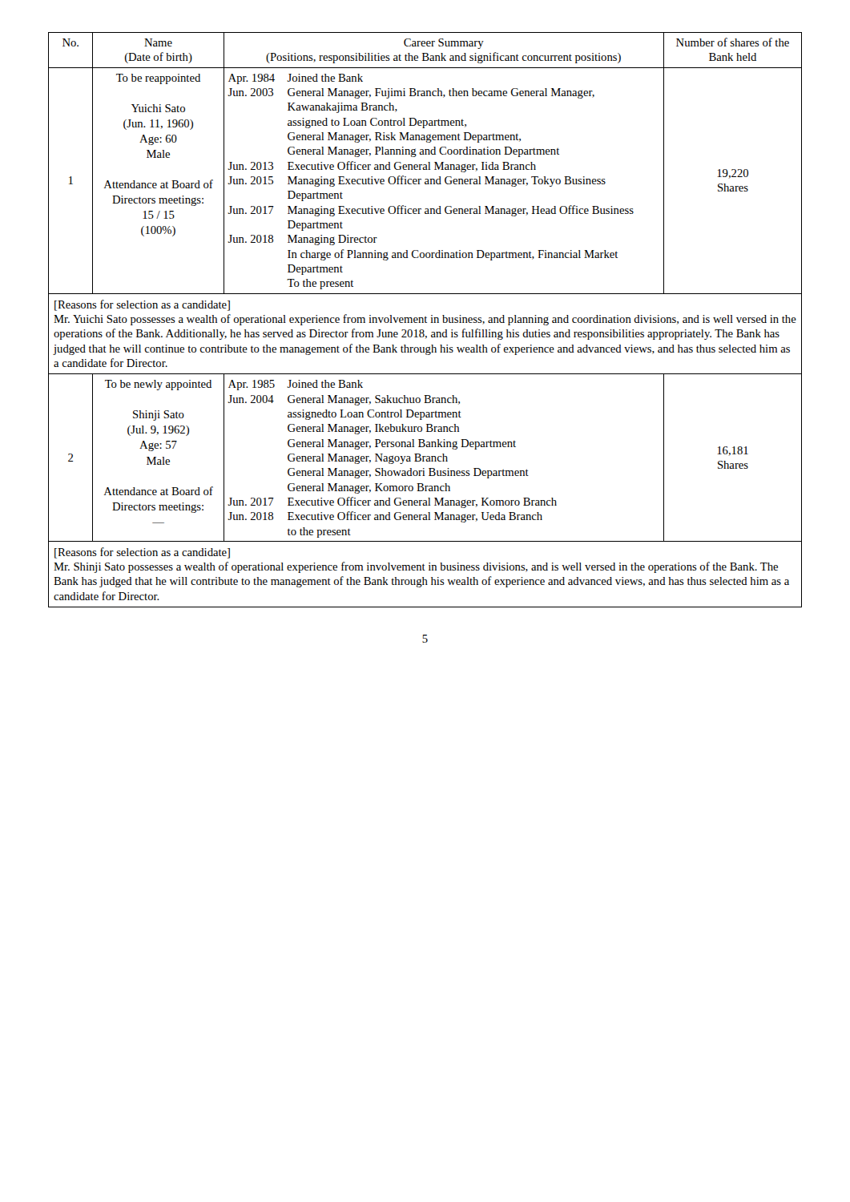| No. | Name (Date of birth) | Career Summary (Positions, responsibilities at the Bank and significant concurrent positions) | Number of shares of the Bank held |
| --- | --- | --- | --- |
| 1 | To be reappointed Yuichi Sato (Jun. 11, 1960) Age: 60 Male Attendance at Board of Directors meetings: 15 / 15 (100%) | / Apr. 1984 / Joined the Bank / / Jun. 2003 / General Manager, Fujimi Branch, then became General Manager, Kawanakajima Branch, assigned to Loan Control Department, General Manager, Risk Management Department, General Manager, Planning and Coordination Department / / Jun. 2013 / Executive Officer and General Manager, Iida Branch / / Jun. 2015 / Managing Executive Officer and General Manager, Tokyo Business Department / / Jun. 2017 / Managing Executive Officer and General Manager, Head Office Business Department / / Jun. 2018 / Managing Director In charge of Planning and Coordination Department, Financial Market Department To the present / | 19,220 Shares |
| [Reasons for selection as a candidate] Mr. Yuichi Sato possesses a wealth of operational experience from involvement in business, and planning and coordination divisions, and is well versed in the operations of the Bank. Additionally, he has served as Director from June 2018, and is fulfilling his duties and responsibilities appropriately. The Bank has judged that he will continue to contribute to the management of the Bank through his wealth of experience and advanced views, and has thus selected him as a candidate for Director. |
| 2 | To be newly appointed Shinji Sato (Jul. 9, 1962) Age: 57 Male Attendance at Board of Directors meetings: — | / Apr. 1985 / Joined the Bank / / Jun. 2004 / General Manager, Sakuchuo Branch, assignedto Loan Control Department General Manager, Ikebukuro Branch General Manager, Personal Banking Department General Manager, Nagoya Branch General Manager, Showadori Business Department General Manager, Komoro Branch / / Jun. 2017 / Executive Officer and General Manager, Komoro Branch / / Jun. 2018 / Executive Officer and General Manager, Ueda Branch to the present / | 16,181 Shares |
| [Reasons for selection as a candidate] Mr. Shinji Sato possesses a wealth of operational experience from involvement in business divisions, and is well versed in the operations of the Bank. The Bank has judged that he will contribute to the management of the Bank through his wealth of experience and advanced views, and has thus selected him as a candidate for Director. |
5